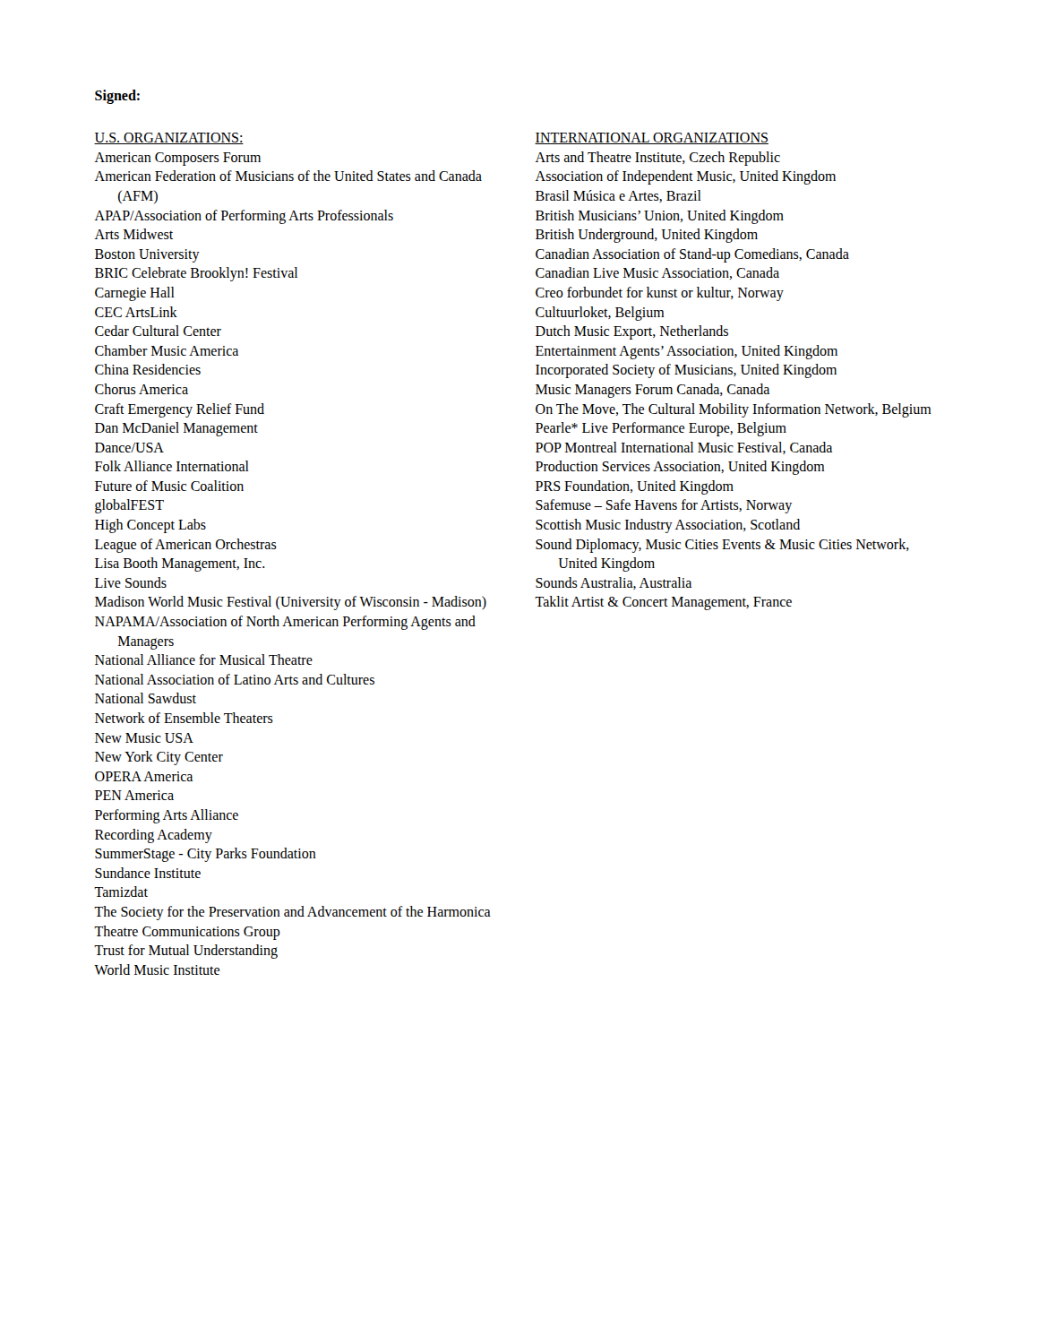Signed:
U.S. ORGANIZATIONS:
American Composers Forum
American Federation of Musicians of the United States and Canada (AFM)
APAP/Association of Performing Arts Professionals
Arts Midwest
Boston University
BRIC Celebrate Brooklyn! Festival
Carnegie Hall
CEC ArtsLink
Cedar Cultural Center
Chamber Music America
China Residencies
Chorus America
Craft Emergency Relief Fund
Dan McDaniel Management
Dance/USA
Folk Alliance International
Future of Music Coalition
globalFEST
High Concept Labs
League of American Orchestras
Lisa Booth Management, Inc.
Live Sounds
Madison World Music Festival (University of Wisconsin - Madison)
NAPAMA/Association of North American Performing Agents and Managers
National Alliance for Musical Theatre
National Association of Latino Arts and Cultures
National Sawdust
Network of Ensemble Theaters
New Music USA
New York City Center
OPERA America
PEN America
Performing Arts Alliance
Recording Academy
SummerStage - City Parks Foundation
Sundance Institute
Tamizdat
The Society for the Preservation and Advancement of the Harmonica
Theatre Communications Group
Trust for Mutual Understanding
World Music Institute
INTERNATIONAL ORGANIZATIONS
Arts and Theatre Institute, Czech Republic
Association of Independent Music, United Kingdom
Brasil Música e Artes, Brazil
British Musicians’ Union, United Kingdom
British Underground, United Kingdom
Canadian Association of Stand-up Comedians, Canada
Canadian Live Music Association, Canada
Creo forbundet for kunst or kultur, Norway
Cultuurloket, Belgium
Dutch Music Export, Netherlands
Entertainment Agents’ Association, United Kingdom
Incorporated Society of Musicians, United Kingdom
Music Managers Forum Canada, Canada
On The Move, The Cultural Mobility Information Network, Belgium
Pearle* Live Performance Europe, Belgium
POP Montreal International Music Festival, Canada
Production Services Association, United Kingdom
PRS Foundation, United Kingdom
Safemuse – Safe Havens for Artists, Norway
Scottish Music Industry Association, Scotland
Sound Diplomacy, Music Cities Events & Music Cities Network, United Kingdom
Sounds Australia, Australia
Taklit Artist & Concert Management, France